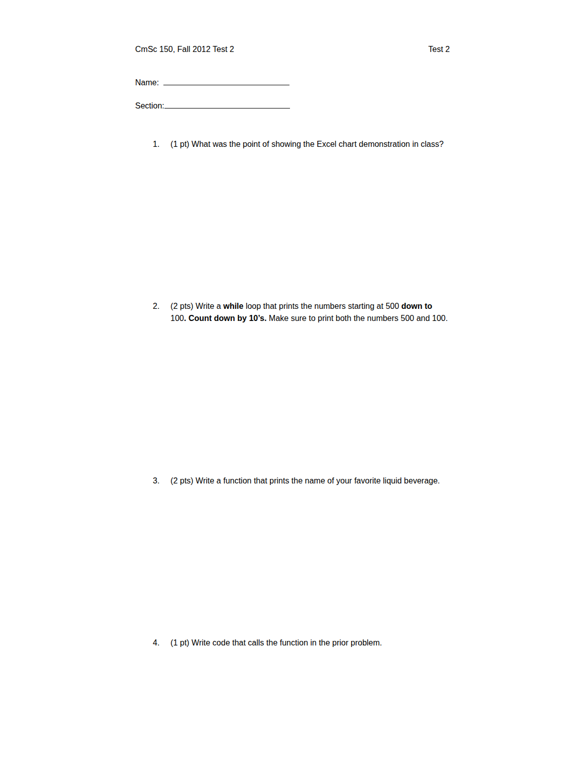CmSc 150, Fall 2012 Test 2 Test 2
Name:
Section:
(1 pt) What was the point of showing the Excel chart demonstration in class?
(2 pts) Write a while loop that prints the numbers starting at 500 down to 100. Count down by 10’s. Make sure to print both the numbers 500 and 100.
(2 pts) Write a function that prints the name of your favorite liquid beverage.
(1 pt) Write code that calls the function in the prior problem.